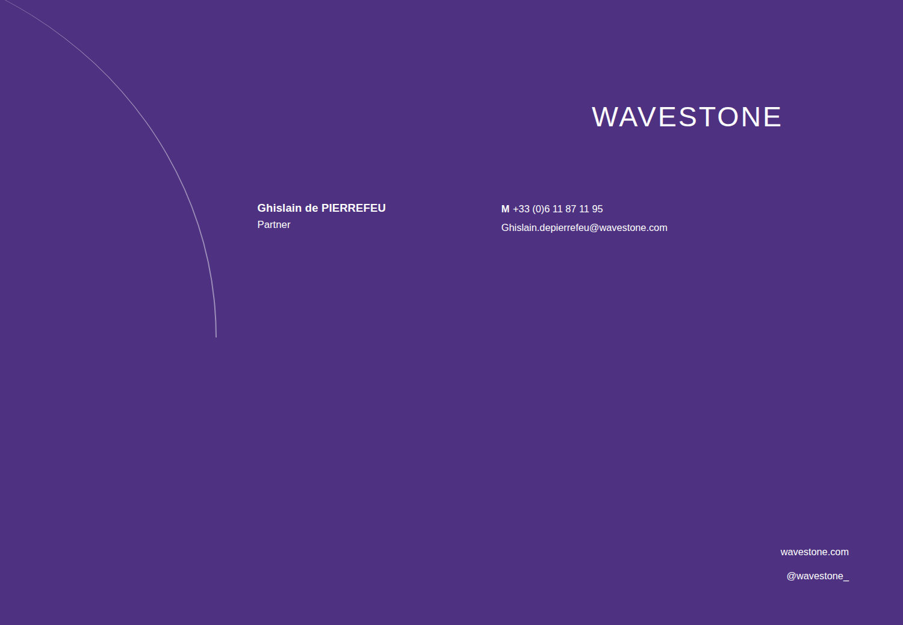WAVESTONE
Ghislain de PIERREFEU
Partner
M+33 (0)6 11 87 11 95
Ghislain.depierrefeu@wavestone.com
wavestone.com
@wavestone_